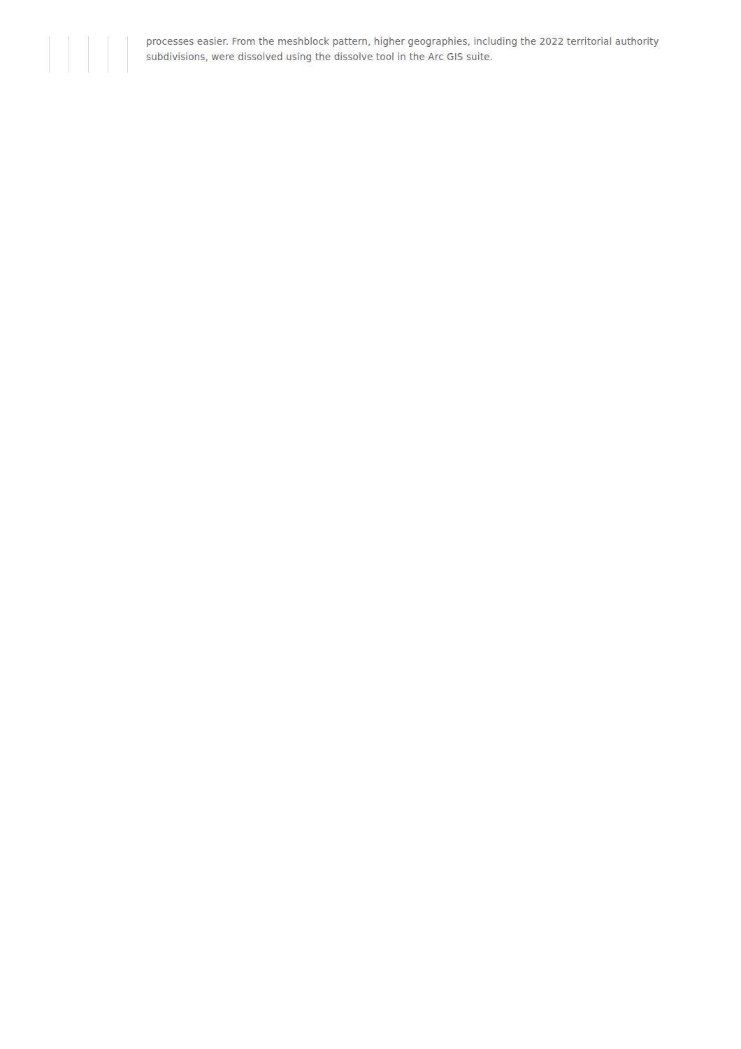processes easier. From the meshblock pattern, higher geographies, including the 2022 territorial authority subdivisions, were dissolved using the dissolve tool in the Arc GIS suite.